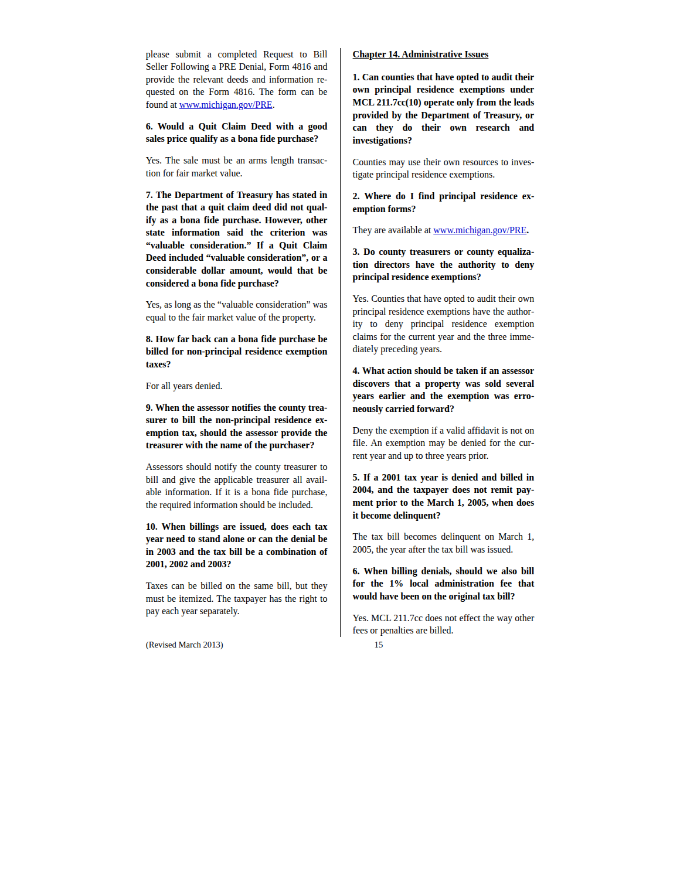please submit a completed Request to Bill Seller Following a PRE Denial, Form 4816 and provide the relevant deeds and information requested on the Form 4816. The form can be found at www.michigan.gov/PRE.
6. Would a Quit Claim Deed with a good sales price qualify as a bona fide purchase?
Yes. The sale must be an arms length transaction for fair market value.
7. The Department of Treasury has stated in the past that a quit claim deed did not qualify as a bona fide purchase. However, other state information said the criterion was “valuable consideration.” If a Quit Claim Deed included “valuable consideration”, or a considerable dollar amount, would that be considered a bona fide purchase?
Yes, as long as the “valuable consideration” was equal to the fair market value of the property.
8. How far back can a bona fide purchase be billed for non-principal residence exemption taxes?
For all years denied.
9. When the assessor notifies the county treasurer to bill the non-principal residence exemption tax, should the assessor provide the treasurer with the name of the purchaser?
Assessors should notify the county treasurer to bill and give the applicable treasurer all available information. If it is a bona fide purchase, the required information should be included.
10. When billings are issued, does each tax year need to stand alone or can the denial be in 2003 and the tax bill be a combination of 2001, 2002 and 2003?
Taxes can be billed on the same bill, but they must be itemized. The taxpayer has the right to pay each year separately.
Chapter 14. Administrative Issues
1. Can counties that have opted to audit their own principal residence exemptions under MCL 211.7cc(10) operate only from the leads provided by the Department of Treasury, or can they do their own research and investigations?
Counties may use their own resources to investigate principal residence exemptions.
2. Where do I find principal residence exemption forms?
They are available at www.michigan.gov/PRE.
3. Do county treasurers or county equalization directors have the authority to deny principal residence exemptions?
Yes. Counties that have opted to audit their own principal residence exemptions have the authority to deny principal residence exemption claims for the current year and the three immediately preceding years.
4. What action should be taken if an assessor discovers that a property was sold several years earlier and the exemption was erroneously carried forward?
Deny the exemption if a valid affidavit is not on file. An exemption may be denied for the current year and up to three years prior.
5. If a 2001 tax year is denied and billed in 2004, and the taxpayer does not remit payment prior to the March 1, 2005, when does it become delinquent?
The tax bill becomes delinquent on March 1, 2005, the year after the tax bill was issued.
6. When billing denials, should we also bill for the 1% local administration fee that would have been on the original tax bill?
Yes. MCL 211.7cc does not effect the way other fees or penalties are billed.
(Revised March 2013)
15